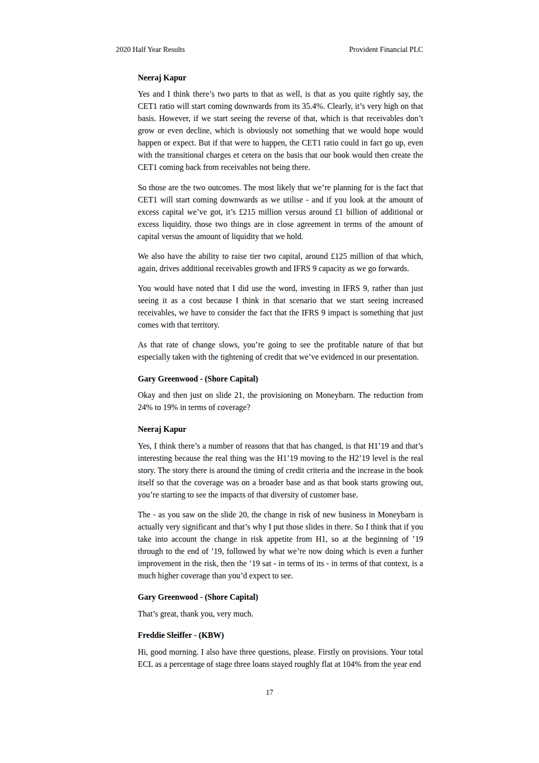2020 Half Year Results Provident Financial PLC
Neeraj Kapur
Yes and I think there’s two parts to that as well, is that as you quite rightly say, the CET1 ratio will start coming downwards from its 35.4%. Clearly, it’s very high on that basis. However, if we start seeing the reverse of that, which is that receivables don’t grow or even decline, which is obviously not something that we would hope would happen or expect. But if that were to happen, the CET1 ratio could in fact go up, even with the transitional charges et cetera on the basis that our book would then create the CET1 coming back from receivables not being there.
So those are the two outcomes. The most likely that we’re planning for is the fact that CET1 will start coming downwards as we utilise - and if you look at the amount of excess capital we’ve got, it’s £215 million versus around £1 billion of additional or excess liquidity, those two things are in close agreement in terms of the amount of capital versus the amount of liquidity that we hold.
We also have the ability to raise tier two capital, around £125 million of that which, again, drives additional receivables growth and IFRS 9 capacity as we go forwards.
You would have noted that I did use the word, investing in IFRS 9, rather than just seeing it as a cost because I think in that scenario that we start seeing increased receivables, we have to consider the fact that the IFRS 9 impact is something that just comes with that territory.
As that rate of change slows, you’re going to see the profitable nature of that but especially taken with the tightening of credit that we’ve evidenced in our presentation.
Gary Greenwood - (Shore Capital)
Okay and then just on slide 21, the provisioning on Moneybarn. The reduction from 24% to 19% in terms of coverage?
Neeraj Kapur
Yes, I think there’s a number of reasons that that has changed, is that H1’19 and that’s interesting because the real thing was the H1’19 moving to the H2’19 level is the real story. The story there is around the timing of credit criteria and the increase in the book itself so that the coverage was on a broader base and as that book starts growing out, you’re starting to see the impacts of that diversity of customer base.
The - as you saw on the slide 20, the change in risk of new business in Moneybarn is actually very significant and that’s why I put those slides in there. So I think that if you take into account the change in risk appetite from H1, so at the beginning of ’19 through to the end of ’19, followed by what we’re now doing which is even a further improvement in the risk, then the ’19 sat - in terms of its - in terms of that context, is a much higher coverage than you’d expect to see.
Gary Greenwood - (Shore Capital)
That’s great, thank you, very much.
Freddie Sleiffer - (KBW)
Hi, good morning. I also have three questions, please. Firstly on provisions. Your total ECL as a percentage of stage three loans stayed roughly flat at 104% from the year end
17